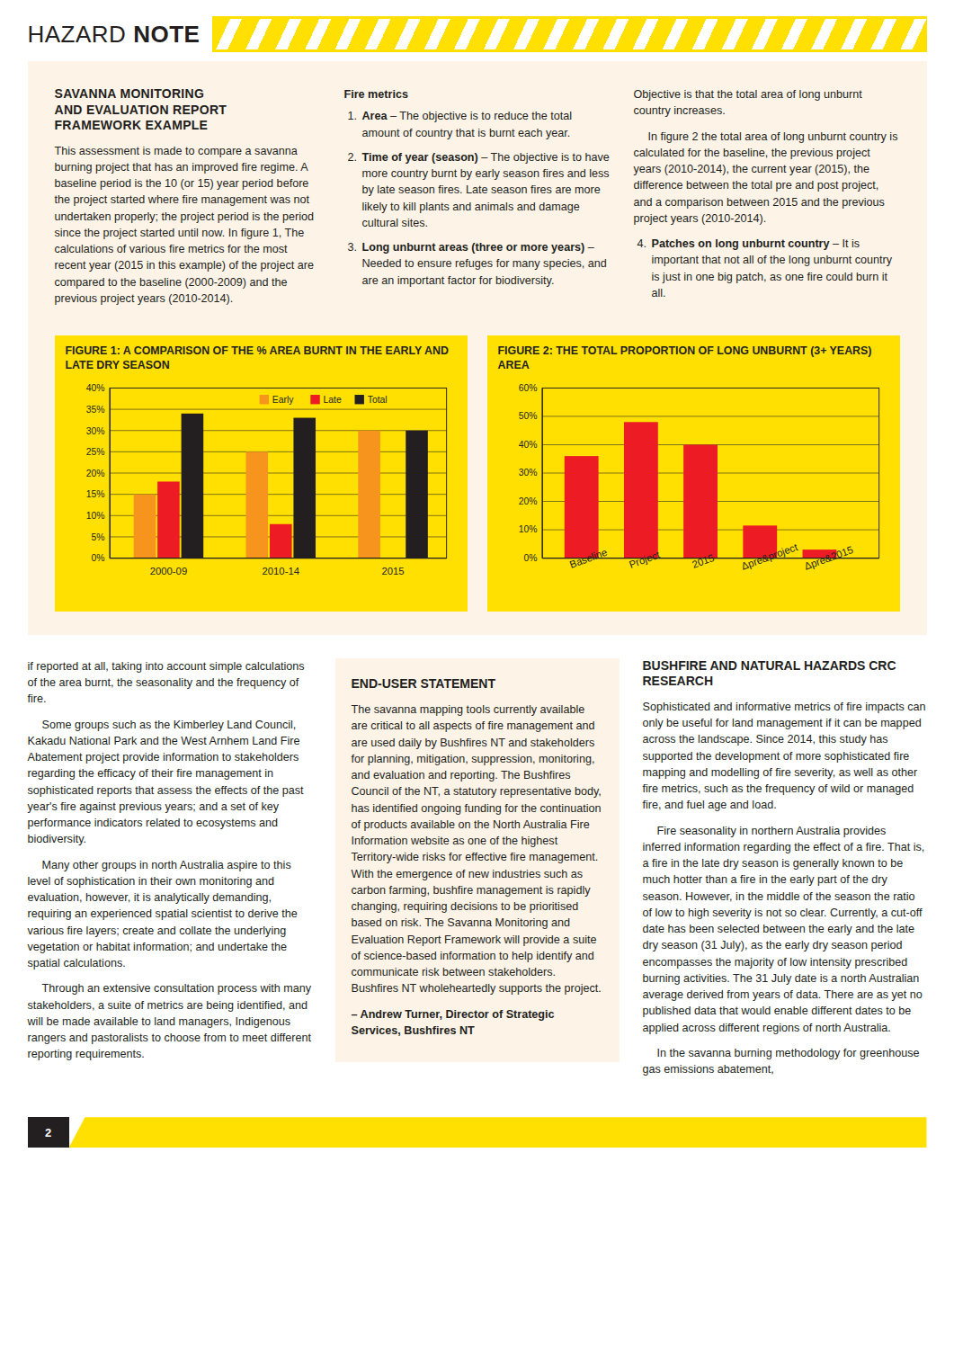HAZARD NOTE
Savanna monitoring
and evaluation report
framework example
This assessment is made to compare a savanna burning project that has an improved fire regime. A baseline period is the 10 (or 15) year period before the project started where fire management was not undertaken properly; the project period is the period since the project started until now. In figure 1, The calculations of various fire metrics for the most recent year (2015 in this example) of the project are compared to the baseline (2000-2009) and the previous project years (2010-2014).
Fire metrics
Area – The objective is to reduce the total amount of country that is burnt each year.
Time of year (season) – The objective is to have more country burnt by early season fires and less by late season fires. Late season fires are more likely to kill plants and animals and damage cultural sites.
Long unburnt areas (three or more years) – Needed to ensure refuges for many species, and are an important factor for biodiversity.
Objective is that the total area of long unburnt country increases.
In figure 2 the total area of long unburnt country is calculated for the baseline, the previous project years (2010-2014), the current year (2015), the difference between the total pre and post project, and a comparison between 2015 and the previous project years (2010-2014).
Patches on long unburnt country – It is important that not all of the long unburnt country is just in one big patch, as one fire could burn it all.
Figure 1: A comparison of the % area burnt in the early and late dry season
40% 35% 30% 25% 20% 15% 10% 5% 0% Early Late Total 2000-09 2010-14 2015
Figure 2: The total proportion of long unburnt (3+ years) area
60% 50% 40% 30% 20% 10% 0% Baseline Project 2015 Δpre&project Δpre&2015
if reported at all, taking into account simple calculations of the area burnt, the seasonality and the frequency of fire.
Some groups such as the Kimberley Land Council, Kakadu National Park and the West Arnhem Land Fire Abatement project provide information to stakeholders regarding the efficacy of their fire management in sophisticated reports that assess the effects of the past year's fire against previous years; and a set of key performance indicators related to ecosystems and biodiversity.
Many other groups in north Australia aspire to this level of sophistication in their own monitoring and evaluation, however, it is analytically demanding, requiring an experienced spatial scientist to derive the various fire layers; create and collate the underlying vegetation or habitat information; and undertake the spatial calculations.
Through an extensive consultation process with many stakeholders, a suite of metrics are being identified, and will be made available to land managers, Indigenous rangers and pastoralists to choose from to meet different reporting requirements.
End-user statement
The savanna mapping tools currently available are critical to all aspects of fire management and are used daily by Bushfires NT and stakeholders for planning, mitigation, suppression, monitoring, and evaluation and reporting. The Bushfires Council of the NT, a statutory representative body, has identified ongoing funding for the continuation of products available on the North Australia Fire Information website as one of the highest Territory-wide risks for effective fire management. With the emergence of new industries such as carbon farming, bushfire management is rapidly changing, requiring decisions to be prioritised based on risk. The Savanna Monitoring and Evaluation Report Framework will provide a suite of science-based information to help identify and communicate risk between stakeholders. Bushfires NT wholeheartedly supports the project.
– Andrew Turner, Director of Strategic Services, Bushfires NT
Bushfire and natural hazards CRC research
Sophisticated and informative metrics of fire impacts can only be useful for land management if it can be mapped across the landscape. Since 2014, this study has supported the development of more sophisticated fire mapping and modelling of fire severity, as well as other fire metrics, such as the frequency of wild or managed fire, and fuel age and load.
Fire seasonality in northern Australia provides inferred information regarding the effect of a fire. That is, a fire in the late dry season is generally known to be much hotter than a fire in the early part of the dry season. However, in the middle of the season the ratio of low to high severity is not so clear. Currently, a cut-off date has been selected between the early and the late dry season (31 July), as the early dry season period encompasses the majority of low intensity prescribed burning activities. The 31 July date is a north Australian average derived from years of data. There are as yet no published data that would enable different dates to be applied across different regions of north Australia.
In the savanna burning methodology for greenhouse gas emissions abatement,
2